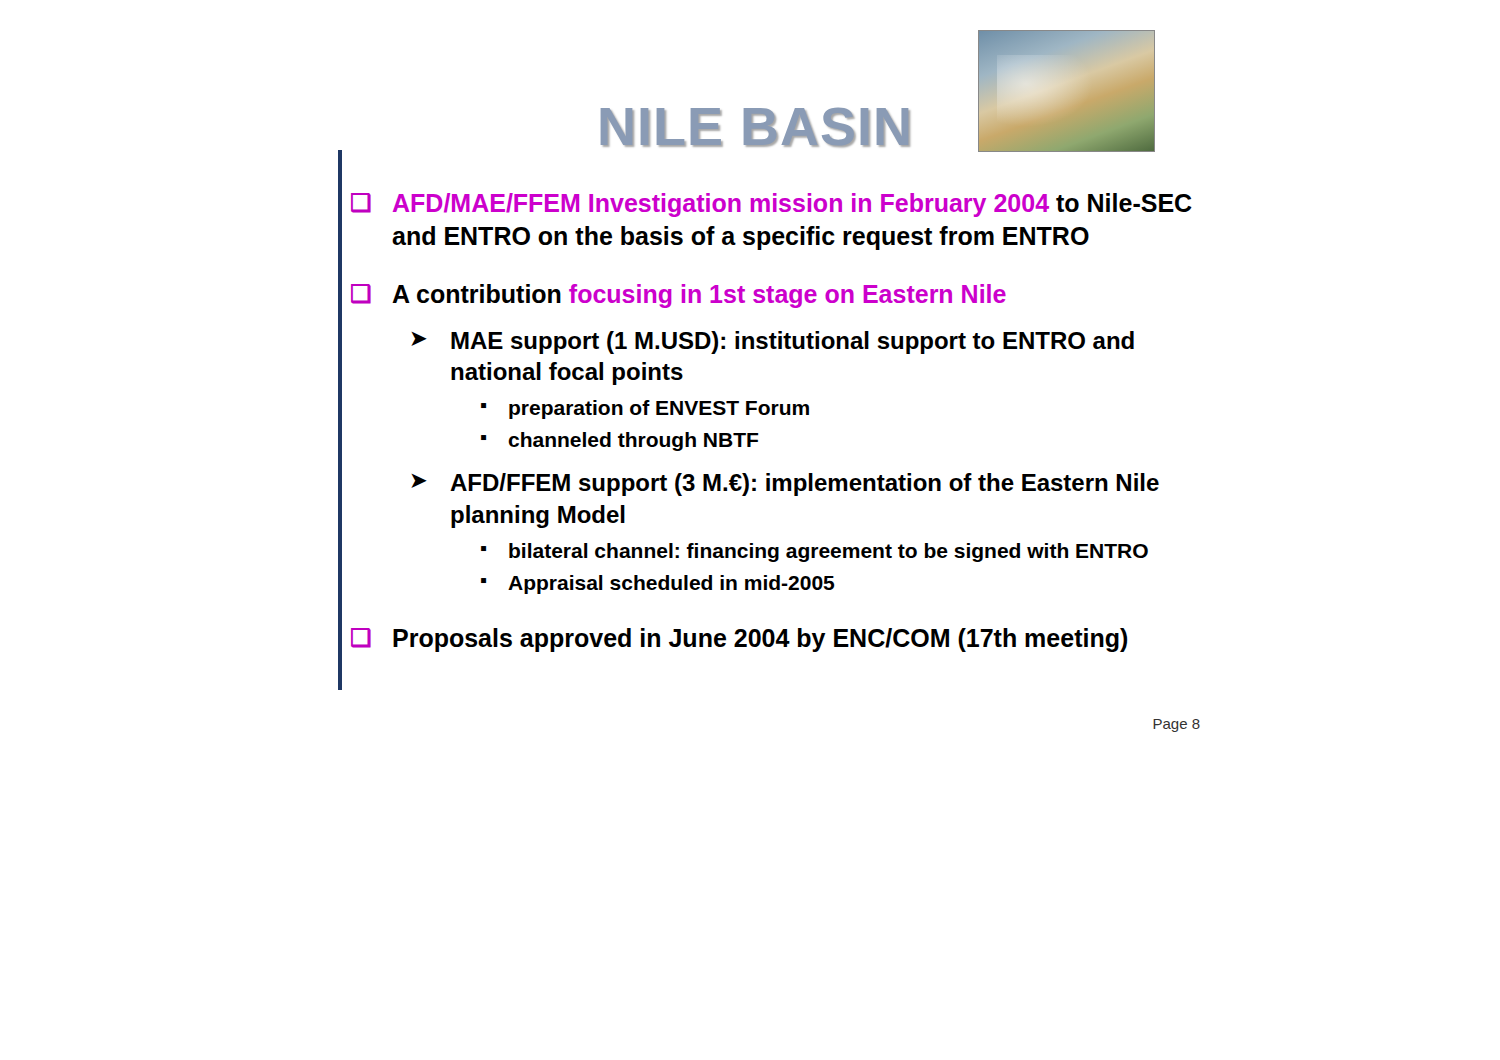NILE BASIN
AFD/MAE/FFEM Investigation mission in February 2004 to Nile-SEC and ENTRO on the basis of a specific request from ENTRO
A contribution focusing in 1st stage on Eastern Nile
MAE support (1 M.USD): institutional support to ENTRO and national focal points
preparation of ENVEST Forum
channeled through NBTF
AFD/FFEM support (3 M.€): implementation of the Eastern Nile planning Model
bilateral channel: financing agreement to be signed with ENTRO
Appraisal scheduled in mid-2005
Proposals approved in June 2004 by ENC/COM (17th meeting)
Page 8